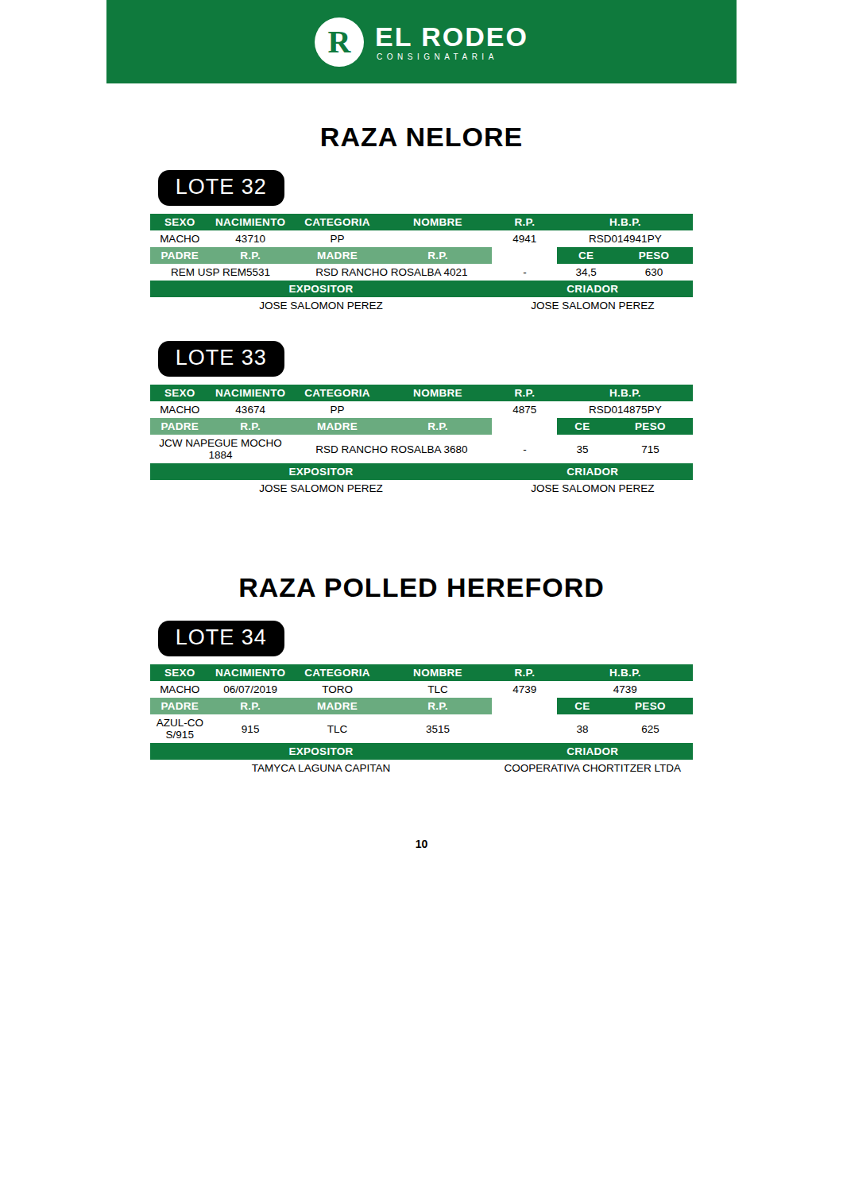R
EL RODEO
CONSIGNATARIA
RAZA NELORE
LOTE 32
| SEXO | NACIMIENTO | CATEGORIA | NOMBRE | R.P. | H.B.P. |
| --- | --- | --- | --- | --- | --- |
| MACHO | 43710 | PP | | 4941 | RSD014941PY |
| PADRE | R.P. | MADRE | R.P. | | CE | PESO |
| REM USP REM5531 | RSD RANCHO ROSALBA 4021 | - | 34,5 | 630 |
| EXPOSITOR | CRIADOR |
| JOSE SALOMON PEREZ | JOSE SALOMON PEREZ |
LOTE 33
| SEXO | NACIMIENTO | CATEGORIA | NOMBRE | R.P. | H.B.P. |
| --- | --- | --- | --- | --- | --- |
| MACHO | 43674 | PP | | 4875 | RSD014875PY |
| PADRE | R.P. | MADRE | R.P. | | CE | PESO |
| JCW NAPEGUE MOCHO 1884 | RSD RANCHO ROSALBA 3680 | - | 35 | 715 |
| EXPOSITOR | CRIADOR |
| JOSE SALOMON PEREZ | JOSE SALOMON PEREZ |
RAZA POLLED HEREFORD
LOTE 34
| SEXO | NACIMIENTO | CATEGORIA | NOMBRE | R.P. | H.B.P. |
| --- | --- | --- | --- | --- | --- |
| MACHO | 06/07/2019 | TORO | TLC | 4739 | 4739 |
| PADRE | R.P. | MADRE | R.P. | | CE | PESO |
| AZUL-CO S/915 | 915 | TLC | 3515 | | 38 | 625 |
| EXPOSITOR | CRIADOR |
| TAMYCA LAGUNA CAPITAN | COOPERATIVA CHORTITZER LTDA |
10